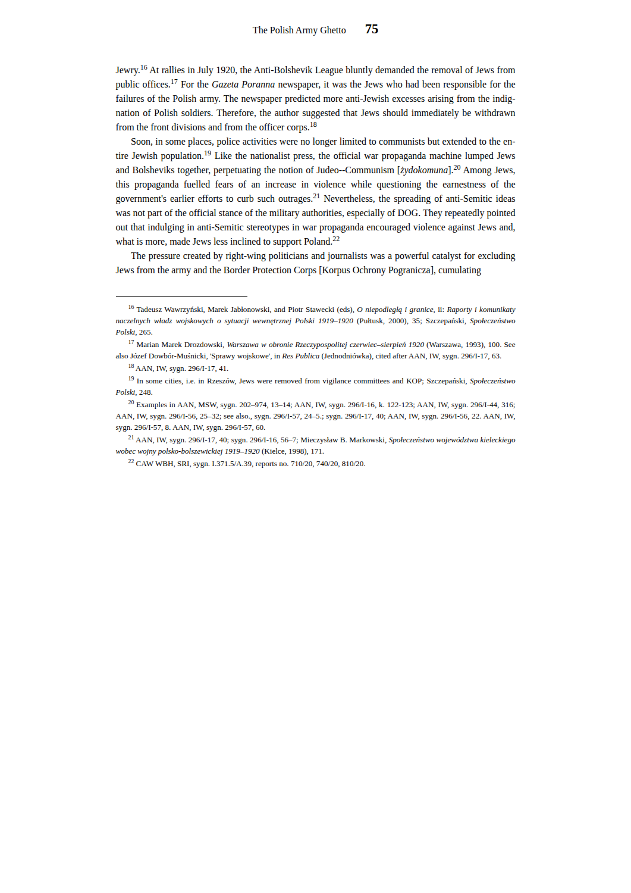The Polish Army Ghetto 75
Jewry.16 At rallies in July 1920, the Anti-Bolshevik League bluntly demanded the removal of Jews from public offices.17 For the Gazeta Poranna newspaper, it was the Jews who had been responsible for the failures of the Polish army. The newspaper predicted more anti-Jewish excesses arising from the indignation of Polish soldiers. Therefore, the author suggested that Jews should immediately be withdrawn from the front divisions and from the officer corps.18
Soon, in some places, police activities were no longer limited to communists but extended to the entire Jewish population.19 Like the nationalist press, the official war propaganda machine lumped Jews and Bolsheviks together, perpetuating the notion of Judeo--Communism [żydokomuna].20 Among Jews, this propaganda fuelled fears of an increase in violence while questioning the earnestness of the government's earlier efforts to curb such outrages.21 Nevertheless, the spreading of anti-Semitic ideas was not part of the official stance of the military authorities, especially of DOG. They repeatedly pointed out that indulging in anti-Semitic stereotypes in war propaganda encouraged violence against Jews and, what is more, made Jews less inclined to support Poland.22
The pressure created by right-wing politicians and journalists was a powerful catalyst for excluding Jews from the army and the Border Protection Corps [Korpus Ochrony Pogranicza], cumulating
16 Tadeusz Wawrzyński, Marek Jabłonowski, and Piotr Stawecki (eds), O niepodległą i granice, ii: Raporty i komunikaty naczelnych władz wojskowych o sytuacji wewnętrznej Polski 1919–1920 (Pułtusk, 2000), 35; Szczepański, Społeczeństwo Polski, 265.
17 Marian Marek Drozdowski, Warszawa w obronie Rzeczypospolitej czerwiec–sierpień 1920 (Warszawa, 1993), 100. See also Józef Dowbór-Muśnicki, 'Sprawy wojskowe', in Res Publica (Jednodniówka), cited after AAN, IW, sygn. 296/I-17, 63.
18 AAN, IW, sygn. 296/I-17, 41.
19 In some cities, i.e. in Rzeszów, Jews were removed from vigilance committees and KOP; Szczepański, Społeczeństwo Polski, 248.
20 Examples in AAN, MSW, sygn. 202–974, 13–14; AAN, IW, sygn. 296/I-16, k. 122-123; AAN, IW, sygn. 296/I-44, 316; AAN, IW, sygn. 296/I-56, 25–32; see also., sygn. 296/I-57, 24–5.; sygn. 296/I-17, 40; AAN, IW, sygn. 296/I-56, 22. AAN, IW, sygn. 296/I-57, 8. AAN, IW, sygn. 296/I-57, 60.
21 AAN, IW, sygn. 296/I-17, 40; sygn. 296/I-16, 56–7; Mieczysław B. Markowski, Społeczeństwo województwa kieleckiego wobec wojny polsko-bolszewickiej 1919–1920 (Kielce, 1998), 171.
22 CAW WBH, SRI, sygn. I.371.5/A.39, reports no. 710/20, 740/20, 810/20.